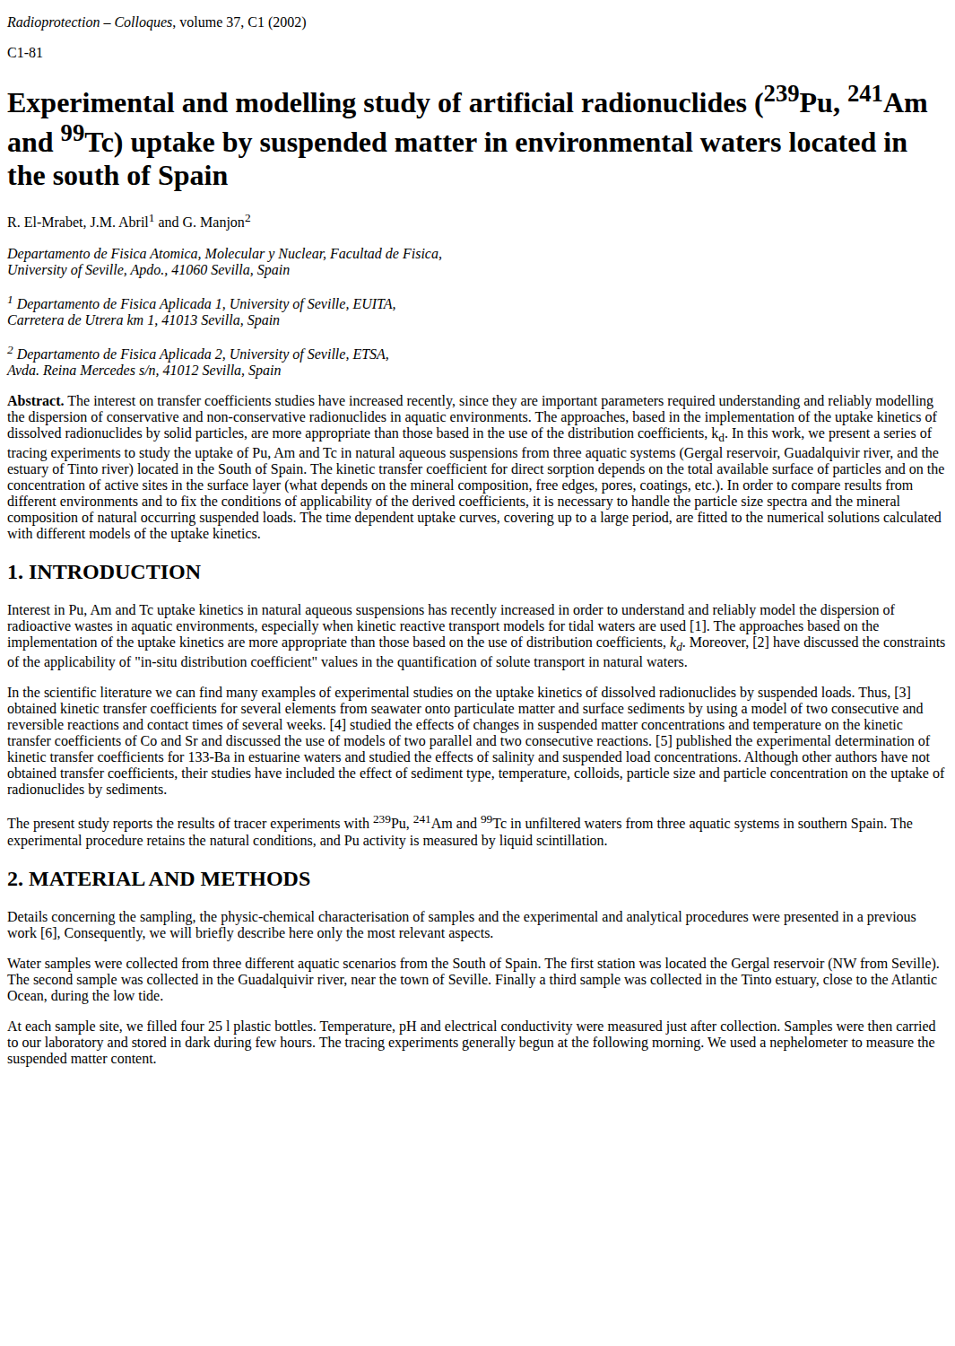Radioprotection – Colloques, volume 37, C1 (2002)
C1-81
Experimental and modelling study of artificial radionuclides (239Pu, 241Am and 99Tc) uptake by suspended matter in environmental waters located in the south of Spain
R. El-Mrabet, J.M. Abril1 and G. Manjon2
Departamento de Fisica Atomica, Molecular y Nuclear, Facultad de Fisica,
University of Seville, Apdo., 41060 Sevilla, Spain
1 Departamento de Fisica Aplicada 1, University of Seville, EUITA,
Carretera de Utrera km 1, 41013 Sevilla, Spain
2 Departamento de Fisica Aplicada 2, University of Seville, ETSA,
Avda. Reina Mercedes s/n, 41012 Sevilla, Spain
Abstract. The interest on transfer coefficients studies have increased recently, since they are important parameters required understanding and reliably modelling the dispersion of conservative and non-conservative radionuclides in aquatic environments. The approaches, based in the implementation of the uptake kinetics of dissolved radionuclides by solid particles, are more appropriate than those based in the use of the distribution coefficients, kd. In this work, we present a series of tracing experiments to study the uptake of Pu, Am and Tc in natural aqueous suspensions from three aquatic systems (Gergal reservoir, Guadalquivir river, and the estuary of Tinto river) located in the South of Spain. The kinetic transfer coefficient for direct sorption depends on the total available surface of particles and on the concentration of active sites in the surface layer (what depends on the mineral composition, free edges, pores, coatings, etc.). In order to compare results from different environments and to fix the conditions of applicability of the derived coefficients, it is necessary to handle the particle size spectra and the mineral composition of natural occurring suspended loads. The time dependent uptake curves, covering up to a large period, are fitted to the numerical solutions calculated with different models of the uptake kinetics.
1. INTRODUCTION
Interest in Pu, Am and Tc uptake kinetics in natural aqueous suspensions has recently increased in order to understand and reliably model the dispersion of radioactive wastes in aquatic environments, especially when kinetic reactive transport models for tidal waters are used [1]. The approaches based on the implementation of the uptake kinetics are more appropriate than those based on the use of distribution coefficients, kd. Moreover, [2] have discussed the constraints of the applicability of "in-situ distribution coefficient" values in the quantification of solute transport in natural waters.
In the scientific literature we can find many examples of experimental studies on the uptake kinetics of dissolved radionuclides by suspended loads. Thus, [3] obtained kinetic transfer coefficients for several elements from seawater onto particulate matter and surface sediments by using a model of two consecutive and reversible reactions and contact times of several weeks. [4] studied the effects of changes in suspended matter concentrations and temperature on the kinetic transfer coefficients of Co and Sr and discussed the use of models of two parallel and two consecutive reactions. [5] published the experimental determination of kinetic transfer coefficients for 133-Ba in estuarine waters and studied the effects of salinity and suspended load concentrations. Although other authors have not obtained transfer coefficients, their studies have included the effect of sediment type, temperature, colloids, particle size and particle concentration on the uptake of radionuclides by sediments.
The present study reports the results of tracer experiments with 239Pu, 241Am and 99Tc in unfiltered waters from three aquatic systems in southern Spain. The experimental procedure retains the natural conditions, and Pu activity is measured by liquid scintillation.
2. MATERIAL AND METHODS
Details concerning the sampling, the physic-chemical characterisation of samples and the experimental and analytical procedures were presented in a previous work [6], Consequently, we will briefly describe here only the most relevant aspects.
Water samples were collected from three different aquatic scenarios from the South of Spain. The first station was located the Gergal reservoir (NW from Seville). The second sample was collected in the Guadalquivir river, near the town of Seville. Finally a third sample was collected in the Tinto estuary, close to the Atlantic Ocean, during the low tide.
At each sample site, we filled four 25 l plastic bottles. Temperature, pH and electrical conductivity were measured just after collection. Samples were then carried to our laboratory and stored in dark during few hours. The tracing experiments generally begun at the following morning. We used a nephelometer to measure the suspended matter content.